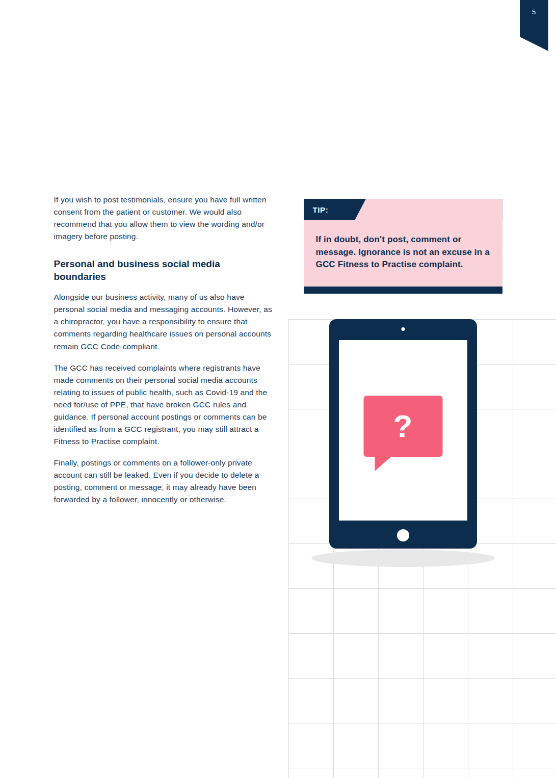5
If you wish to post testimonials, ensure you have full written consent from the patient or customer. We would also recommend that you allow them to view the wording and/or imagery before posting.
Personal and business social media boundaries
Alongside our business activity, many of us also have personal social media and messaging accounts. However, as a chiropractor, you have a responsibility to ensure that comments regarding healthcare issues on personal accounts remain GCC Code-compliant.
The GCC has received complaints where registrants have made comments on their personal social media accounts relating to issues of public health, such as Covid-19 and the need for/use of PPE, that have broken GCC rules and guidance. If personal account postings or comments can be identified as from a GCC registrant, you may still attract a Fitness to Practise complaint.
Finally, postings or comments on a follower-only private account can still be leaked. Even if you decide to delete a posting, comment or message, it may already have been forwarded by a follower, innocently or otherwise.
TIP:
If in doubt, don't post, comment or message. Ignorance is not an excuse in a GCC Fitness to Practise complaint.
?